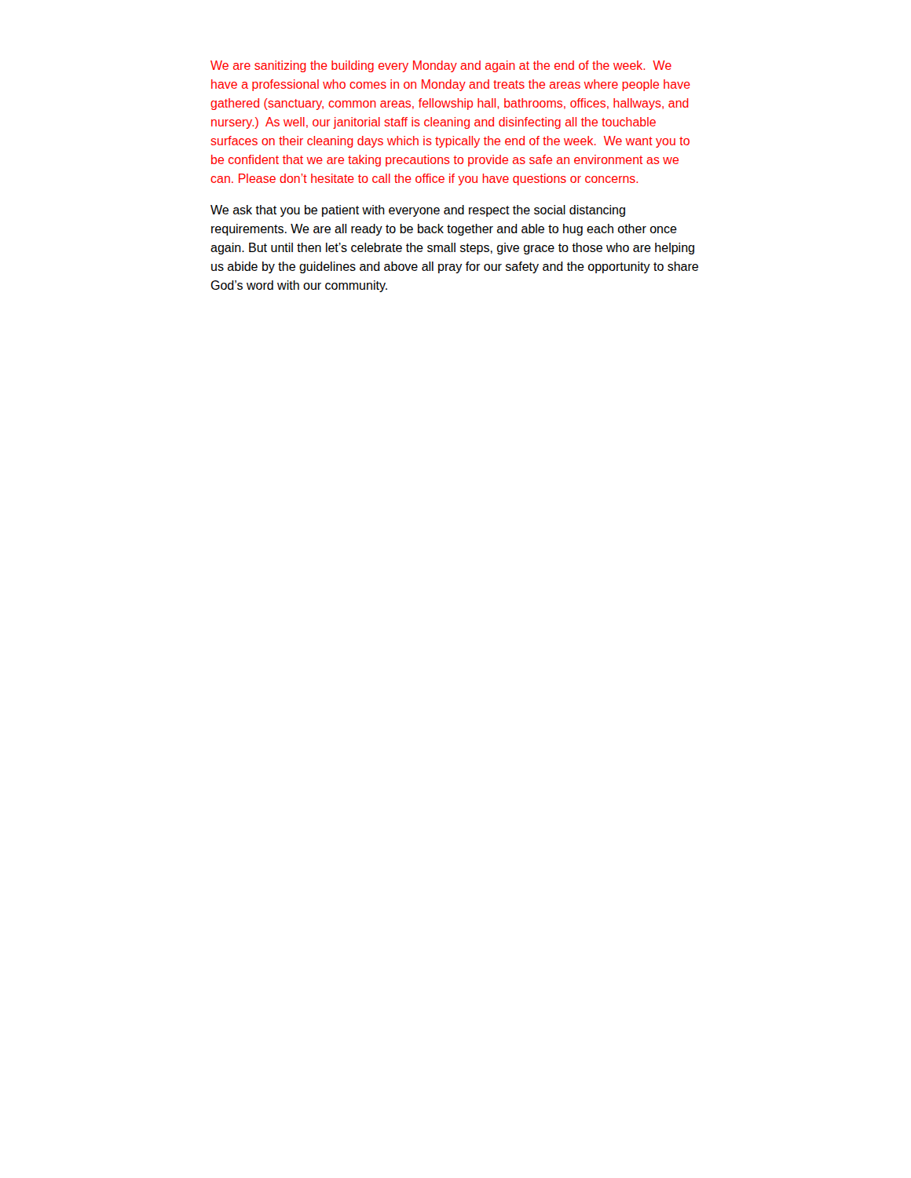We are sanitizing the building every Monday and again at the end of the week. We have a professional who comes in on Monday and treats the areas where people have gathered (sanctuary, common areas, fellowship hall, bathrooms, offices, hallways, and nursery.) As well, our janitorial staff is cleaning and disinfecting all the touchable surfaces on their cleaning days which is typically the end of the week. We want you to be confident that we are taking precautions to provide as safe an environment as we can. Please don’t hesitate to call the office if you have questions or concerns.
We ask that you be patient with everyone and respect the social distancing requirements. We are all ready to be back together and able to hug each other once again. But until then let’s celebrate the small steps, give grace to those who are helping us abide by the guidelines and above all pray for our safety and the opportunity to share God’s word with our community.